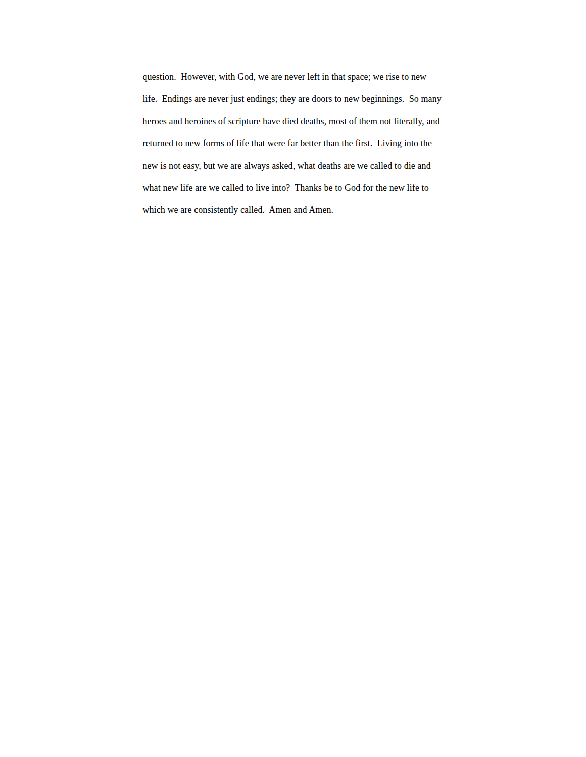question. However, with God, we are never left in that space; we rise to new life. Endings are never just endings; they are doors to new beginnings. So many heroes and heroines of scripture have died deaths, most of them not literally, and returned to new forms of life that were far better than the first. Living into the new is not easy, but we are always asked, what deaths are we called to die and what new life are we called to live into? Thanks be to God for the new life to which we are consistently called. Amen and Amen.